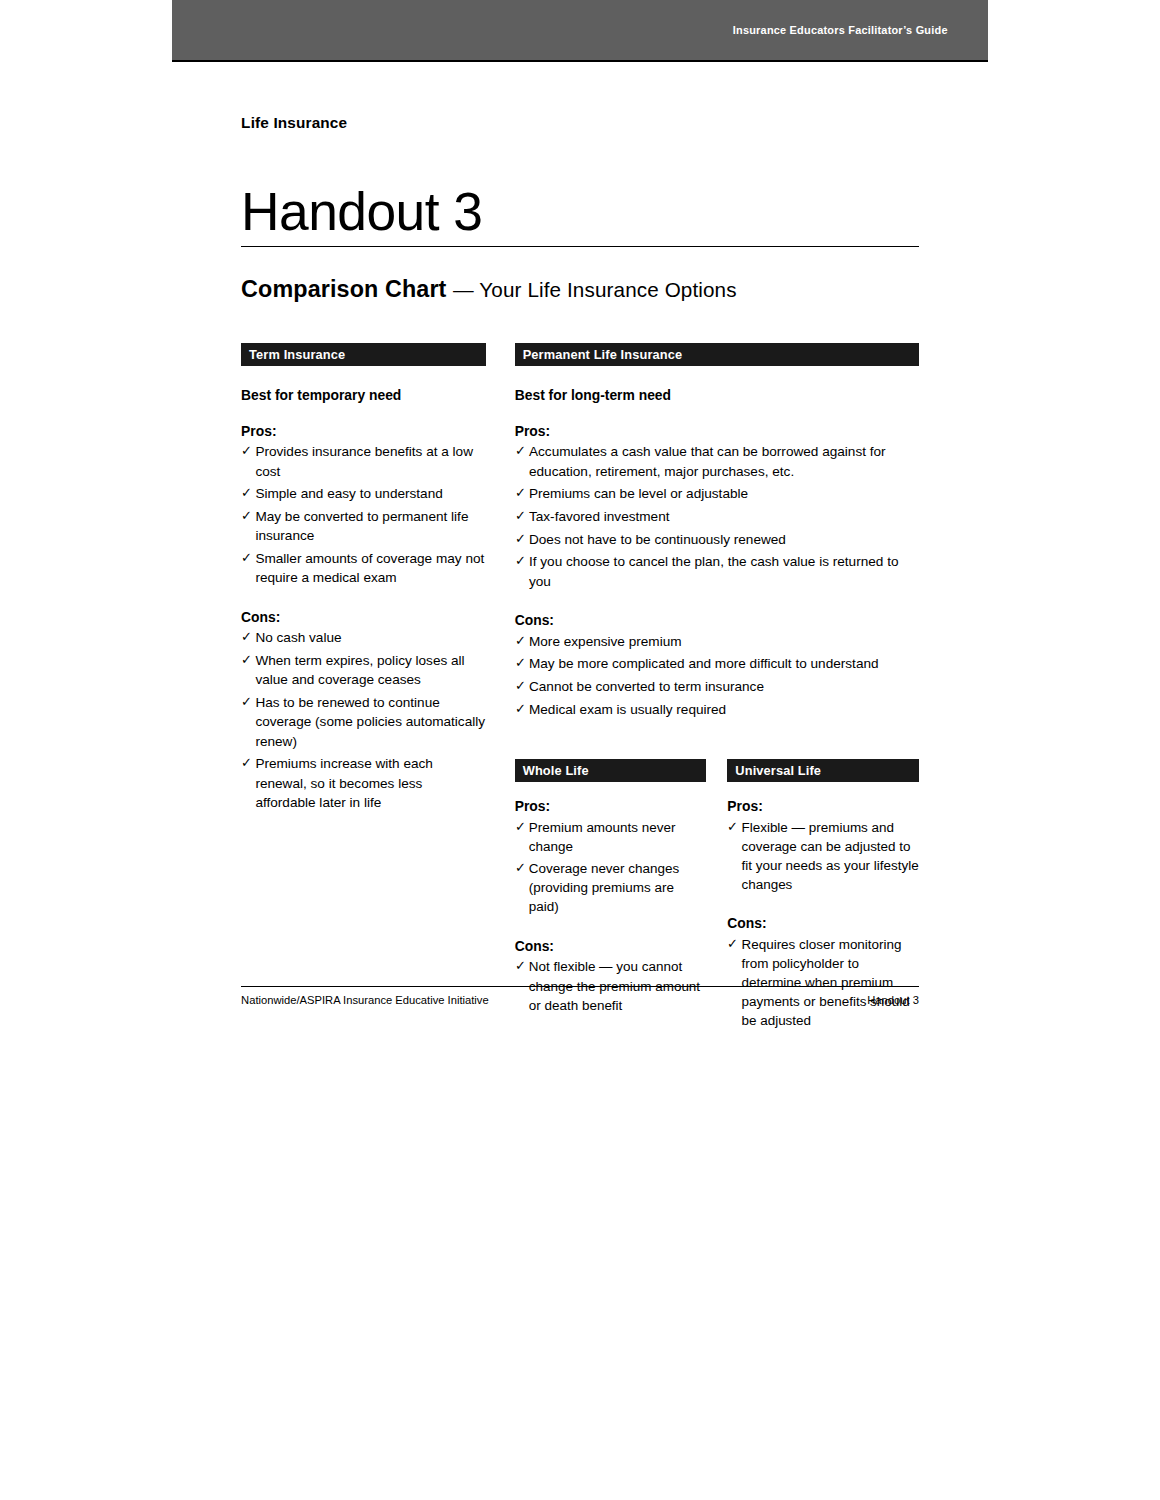Insurance Educators Facilitator’s Guide
Life Insurance
Handout 3
Comparison Chart — Your Life Insurance Options
Term Insurance
Best for temporary need
Pros:
Provides insurance benefits at a low cost
Simple and easy to understand
May be converted to permanent life insurance
Smaller amounts of coverage may not require a medical exam
Cons:
No cash value
When term expires, policy loses all value and coverage ceases
Has to be renewed to continue coverage (some policies automatically renew)
Premiums increase with each renewal, so it becomes less affordable later in life
Permanent Life Insurance
Best for long-term need
Pros:
Accumulates a cash value that can be borrowed against for education, retirement, major purchases, etc.
Premiums can be level or adjustable
Tax-favored investment
Does not have to be continuously renewed
If you choose to cancel the plan, the cash value is returned to you
Cons:
More expensive premium
May be more complicated and more difficult to understand
Cannot be converted to term insurance
Medical exam is usually required
Whole Life
Pros:
Premium amounts never change
Coverage never changes (providing premiums are paid)
Cons:
Not flexible — you cannot change the premium amount or death benefit
Universal Life
Pros:
Flexible — premiums and coverage can be adjusted to fit your needs as your lifestyle changes
Cons:
Requires closer monitoring from policyholder to determine when premium payments or benefits should be adjusted
Nationwide/ASPIRA Insurance Educative Initiative Handout 3